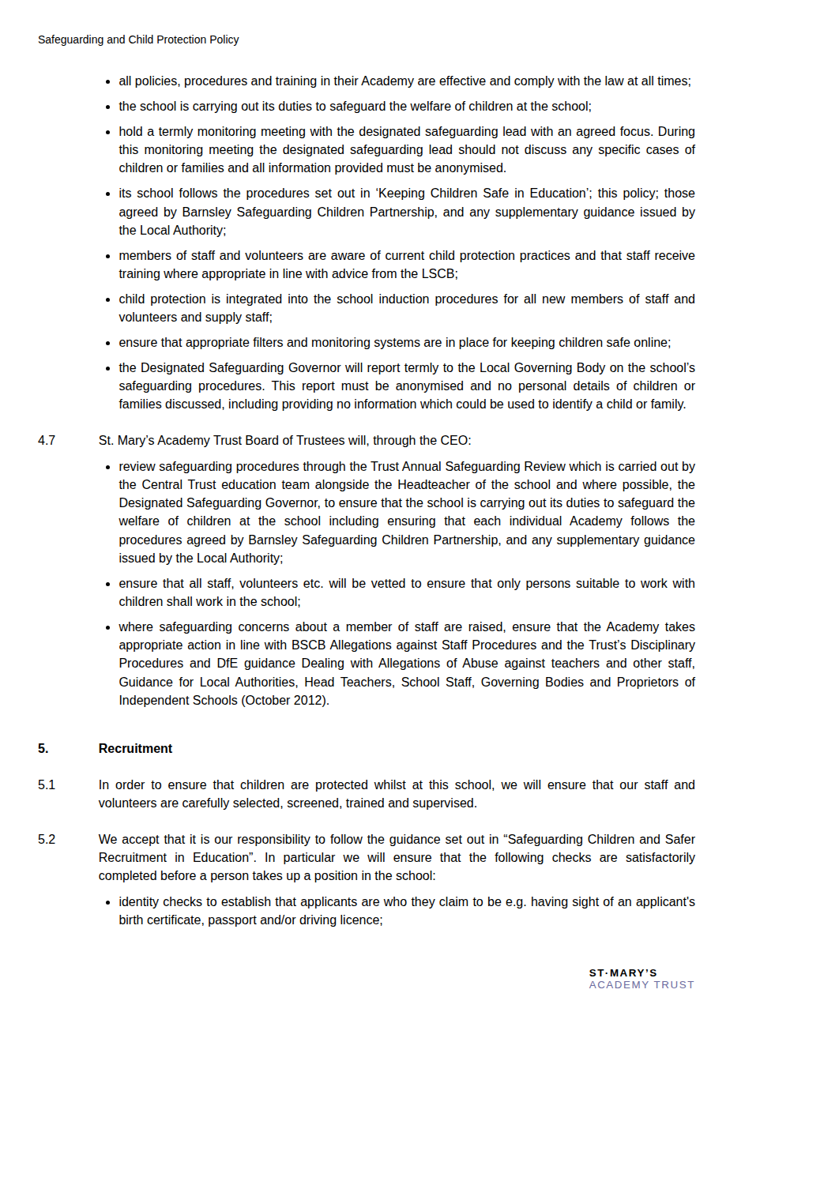Safeguarding and Child Protection Policy
all policies, procedures and training in their Academy are effective and comply with the law at all times;
the school is carrying out its duties to safeguard the welfare of children at the school;
hold a termly monitoring meeting with the designated safeguarding lead with an agreed focus. During this monitoring meeting the designated safeguarding lead should not discuss any specific cases of children or families and all information provided must be anonymised.
its school follows the procedures set out in ‘Keeping Children Safe in Education’; this policy; those agreed by Barnsley Safeguarding Children Partnership, and any supplementary guidance issued by the Local Authority;
members of staff and volunteers are aware of current child protection practices and that staff receive training where appropriate in line with advice from the LSCB;
child protection is integrated into the school induction procedures for all new members of staff and volunteers and supply staff;
ensure that appropriate filters and monitoring systems are in place for keeping children safe online;
the Designated Safeguarding Governor will report termly to the Local Governing Body on the school’s safeguarding procedures. This report must be anonymised and no personal details of children or families discussed, including providing no information which could be used to identify a child or family.
4.7
St. Mary’s Academy Trust Board of Trustees will, through the CEO:
review safeguarding procedures through the Trust Annual Safeguarding Review which is carried out by the Central Trust education team alongside the Headteacher of the school and where possible, the Designated Safeguarding Governor, to ensure that the school is carrying out its duties to safeguard the welfare of children at the school including ensuring that each individual Academy follows the procedures agreed by Barnsley Safeguarding Children Partnership, and any supplementary guidance issued by the Local Authority;
ensure that all staff, volunteers etc. will be vetted to ensure that only persons suitable to work with children shall work in the school;
where safeguarding concerns about a member of staff are raised, ensure that the Academy takes appropriate action in line with BSCB Allegations against Staff Procedures and the Trust’s Disciplinary Procedures and DfE guidance Dealing with Allegations of Abuse against teachers and other staff, Guidance for Local Authorities, Head Teachers, School Staff, Governing Bodies and Proprietors of Independent Schools (October 2012).
5.
Recruitment
5.1
In order to ensure that children are protected whilst at this school, we will ensure that our staff and volunteers are carefully selected, screened, trained and supervised.
5.2
We accept that it is our responsibility to follow the guidance set out in “Safeguarding Children and Safer Recruitment in Education”. In particular we will ensure that the following checks are satisfactorily completed before a person takes up a position in the school:
identity checks to establish that applicants are who they claim to be e.g. having sight of an applicant's birth certificate, passport and/or driving licence;
ST·MARY’S
ACADEMY TRUST